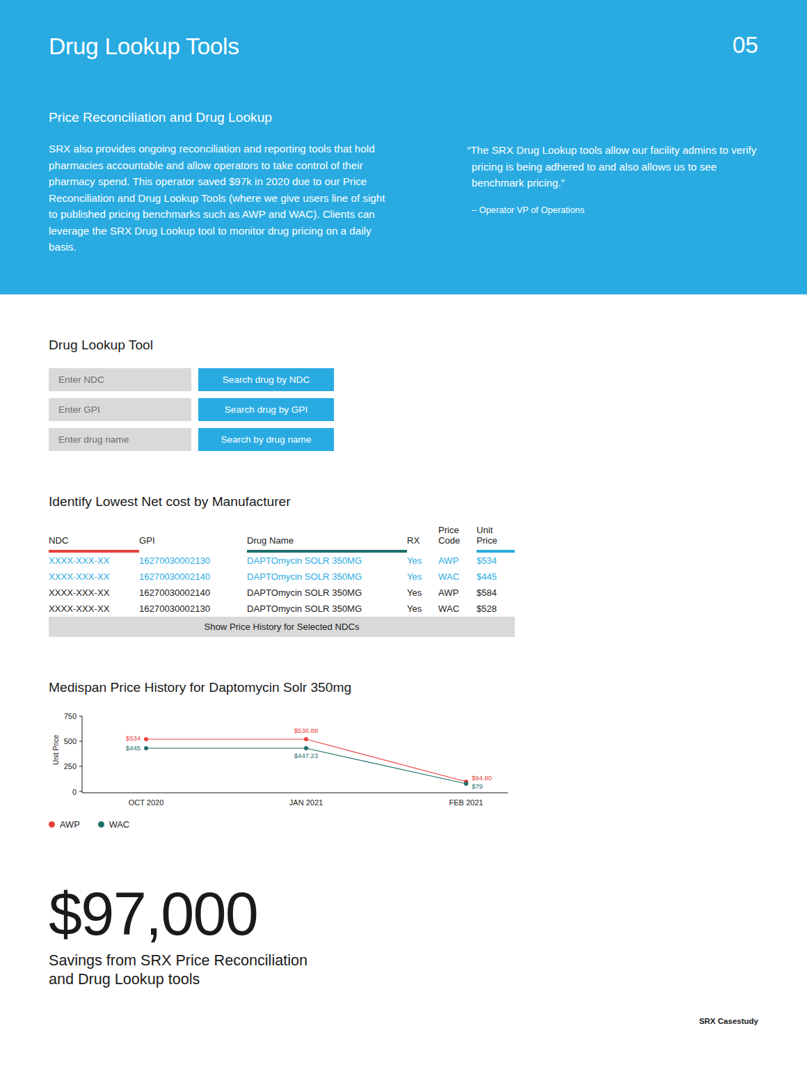Drug Lookup Tools
05
Price Reconciliation and Drug Lookup
SRX also provides ongoing reconciliation and reporting tools that hold pharmacies accountable and allow operators to take control of their pharmacy spend. This operator saved $97k in 2020 due to our Price Reconciliation and Drug Lookup Tools (where we give users line of sight to published pricing benchmarks such as AWP and WAC). Clients can leverage the SRX Drug Lookup tool to monitor drug pricing on a daily basis.
“The SRX Drug Lookup tools allow our facility admins to verify pricing is being adhered to and also allows us to see benchmark pricing.”
– Operator VP of Operations
Drug Lookup Tool
Search drug by NDC
Search drug by GPI
Search by drug name
Identify Lowest Net cost by Manufacturer
| NDC | GPI | Drug Name | RX | Price Code | Unit Price |
| --- | --- | --- | --- | --- | --- |
| XXXX-XXX-XX | 16270030002130 | DAPTOmycin SOLR 350MG | Yes | AWP | $534 |
| XXXX-XXX-XX | 16270030002140 | DAPTOmycin SOLR 350MG | Yes | WAC | $445 |
| XXXX-XXX-XX | 16270030002140 | DAPTOmycin SOLR 350MG | Yes | AWP | $584 |
| XXXX-XXX-XX | 16270030002130 | DAPTOmycin SOLR 350MG | Yes | WAC | $528 |
| Show Price History for Selected NDCs |
Medispan Price History for Daptomycin Solr 350mg
750 500 250 0 Unit Price OCT 2020 JAN 2021 FEB 2021 $534 $445 $536.88 $447.23 $94.80 $79
AWP WAC
$97,000
Savings from SRX Price Reconciliation
and Drug Lookup tools
SRX Casestudy